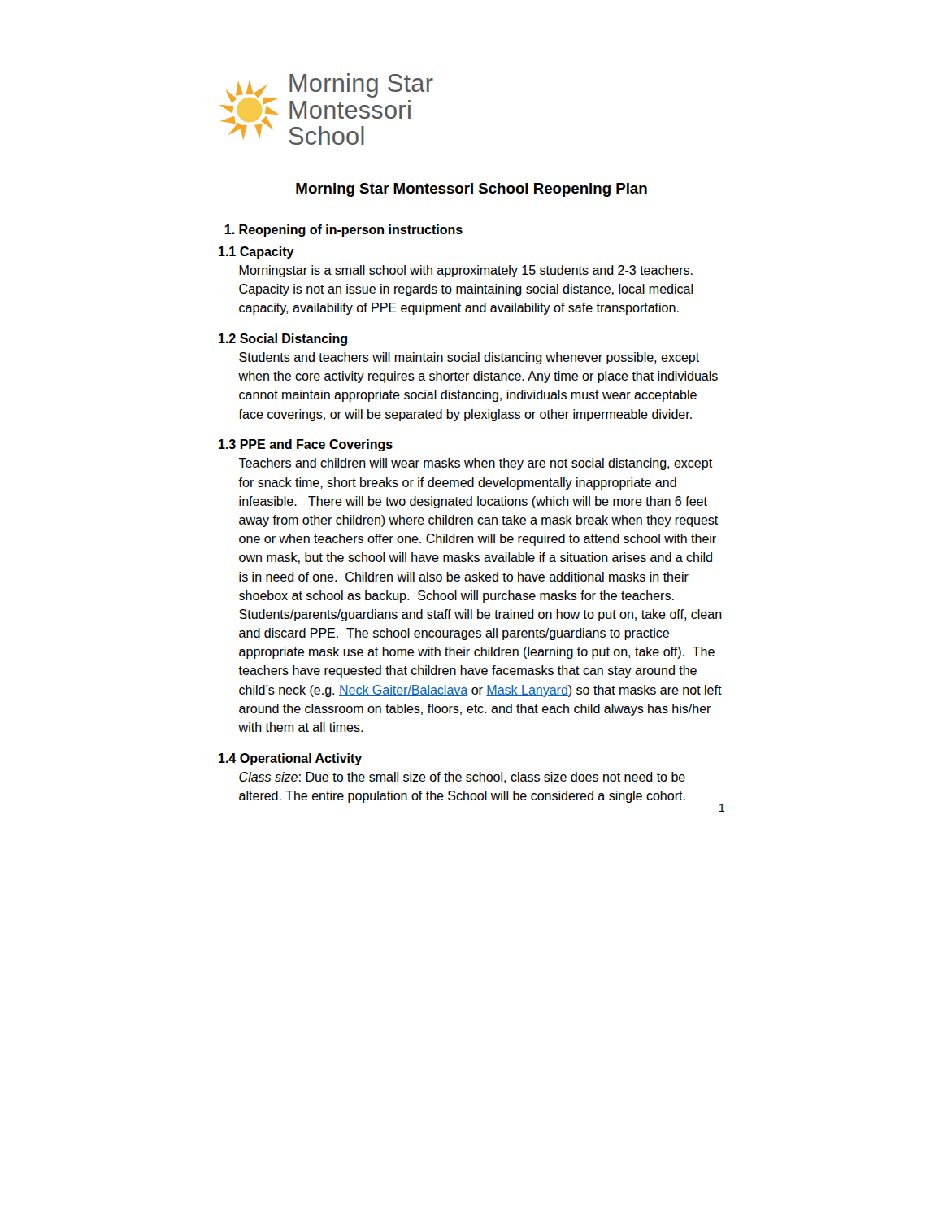Morning Star
Montessori
School
Morning Star Montessori School Reopening Plan
Reopening of in-person instructions
1.1 Capacity
Morningstar is a small school with approximately 15 students and 2-3 teachers. Capacity is not an issue in regards to maintaining social distance, local medical capacity, availability of PPE equipment and availability of safe transportation.
1.2 Social Distancing
Students and teachers will maintain social distancing whenever possible, except when the core activity requires a shorter distance. Any time or place that individuals cannot maintain appropriate social distancing, individuals must wear acceptable face coverings, or will be separated by plexiglass or other impermeable divider.
1.3 PPE and Face Coverings
Teachers and children will wear masks when they are not social distancing, except for snack time, short breaks or if deemed developmentally inappropriate and infeasible. There will be two designated locations (which will be more than 6 feet away from other children) where children can take a mask break when they request one or when teachers offer one. Children will be required to attend school with their own mask, but the school will have masks available if a situation arises and a child is in need of one. Children will also be asked to have additional masks in their shoebox at school as backup. School will purchase masks for the teachers. Students/parents/guardians and staff will be trained on how to put on, take off, clean and discard PPE. The school encourages all parents/guardians to practice appropriate mask use at home with their children (learning to put on, take off). The teachers have requested that children have facemasks that can stay around the child’s neck (e.g. Neck Gaiter/Balaclava or Mask Lanyard) so that masks are not left around the classroom on tables, floors, etc. and that each child always has his/her with them at all times.
1.4 Operational Activity
Class size: Due to the small size of the school, class size does not need to be altered. The entire population of the School will be considered a single cohort.
1